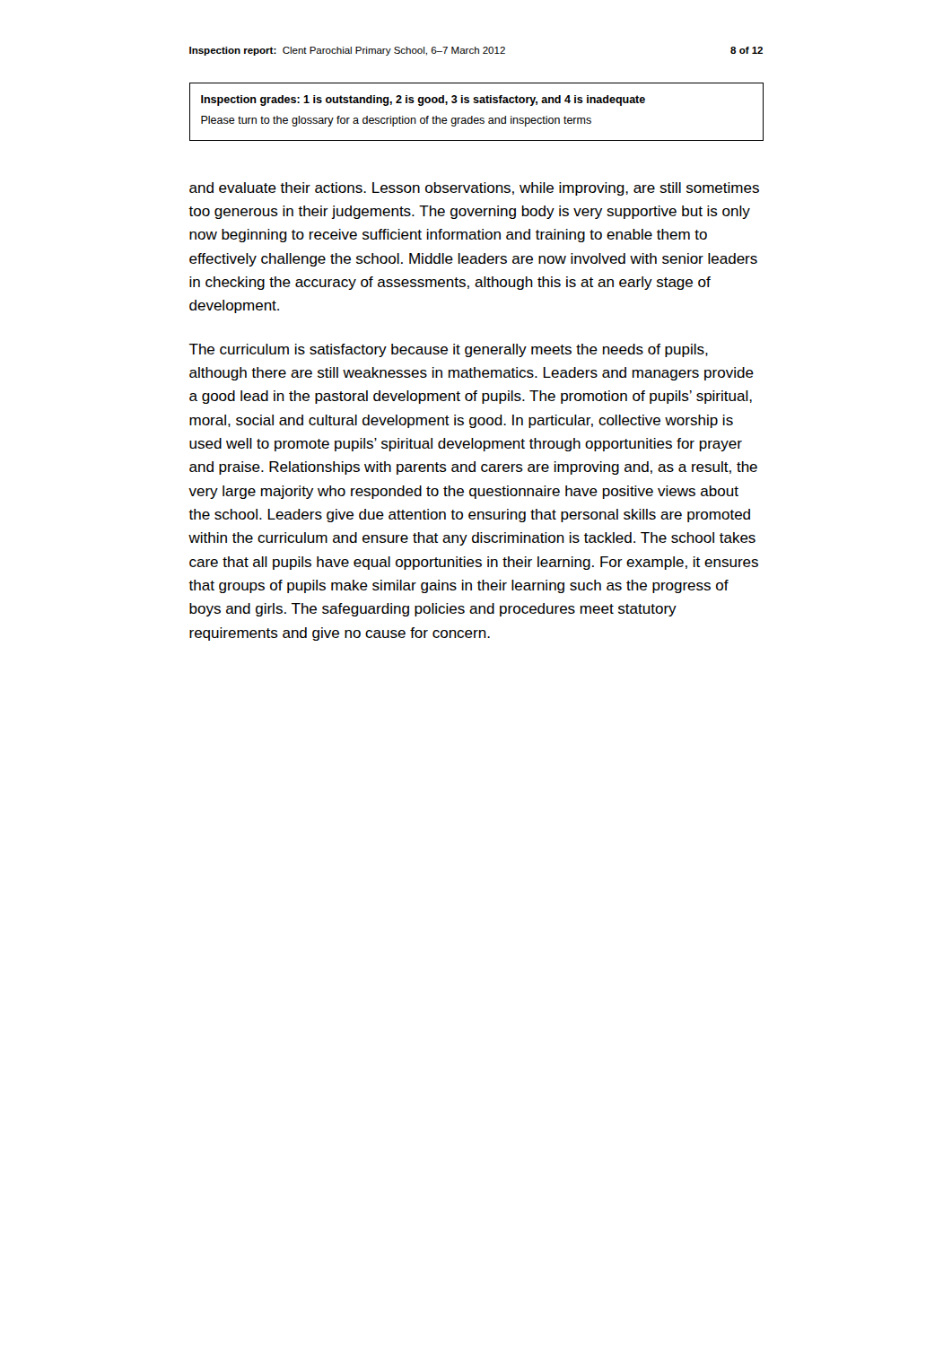Inspection report: Clent Parochial Primary School, 6–7 March 2012
8 of 12
Inspection grades: 1 is outstanding, 2 is good, 3 is satisfactory, and 4 is inadequate
Please turn to the glossary for a description of the grades and inspection terms
and evaluate their actions. Lesson observations, while improving, are still sometimes too generous in their judgements. The governing body is very supportive but is only now beginning to receive sufficient information and training to enable them to effectively challenge the school. Middle leaders are now involved with senior leaders in checking the accuracy of assessments, although this is at an early stage of development.
The curriculum is satisfactory because it generally meets the needs of pupils, although there are still weaknesses in mathematics. Leaders and managers provide a good lead in the pastoral development of pupils. The promotion of pupils’ spiritual, moral, social and cultural development is good. In particular, collective worship is used well to promote pupils’ spiritual development through opportunities for prayer and praise. Relationships with parents and carers are improving and, as a result, the very large majority who responded to the questionnaire have positive views about the school. Leaders give due attention to ensuring that personal skills are promoted within the curriculum and ensure that any discrimination is tackled. The school takes care that all pupils have equal opportunities in their learning. For example, it ensures that groups of pupils make similar gains in their learning such as the progress of boys and girls. The safeguarding policies and procedures meet statutory requirements and give no cause for concern.